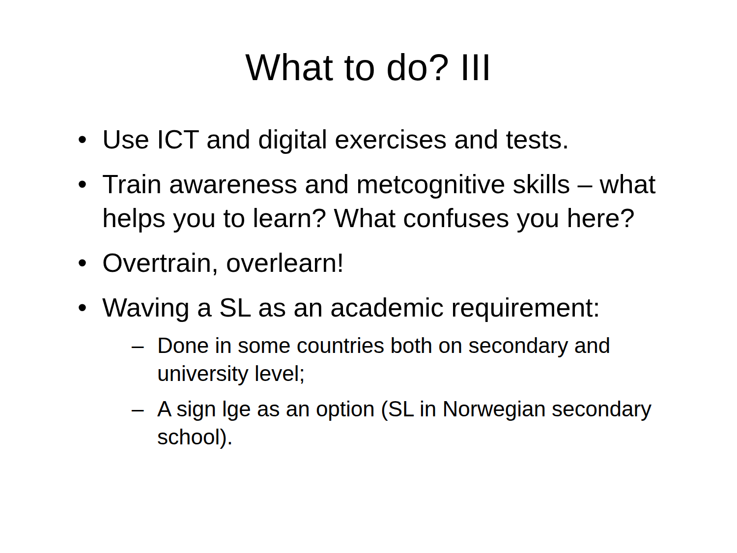What to do? III
Use ICT and digital exercises and tests.
Train awareness and metcognitive skills – what helps you to learn? What confuses you here?
Overtrain, overlearn!
Waving a SL as an academic requirement:
Done in some countries both on secondary and university level;
A sign lge as an option (SL in Norwegian secondary school).